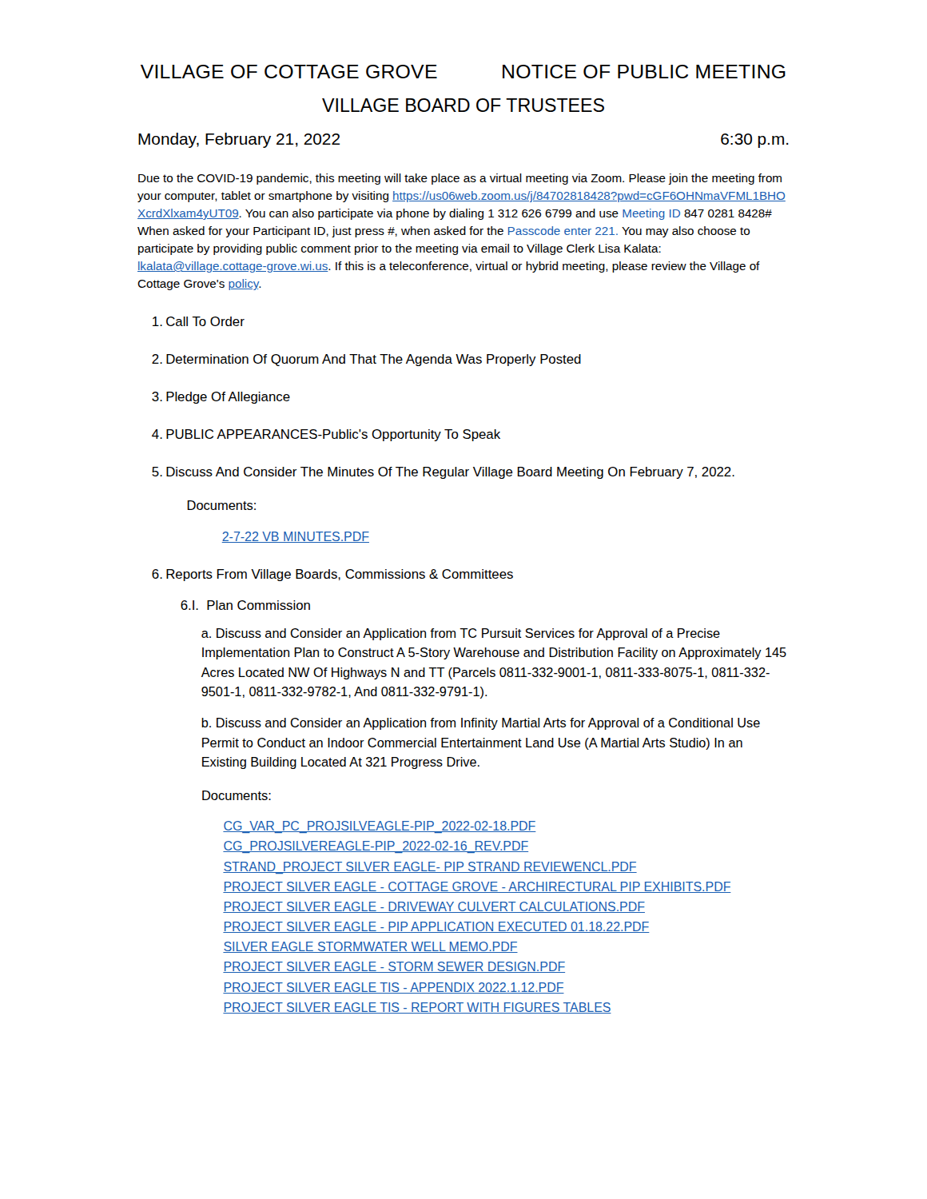VILLAGE OF COTTAGE GROVE NOTICE OF PUBLIC MEETING
VILLAGE BOARD OF TRUSTEES
Monday, February 21, 2022 6:30 p.m.
Due to the COVID-19 pandemic, this meeting will take place as a virtual meeting via Zoom. Please join the meeting from your computer, tablet or smartphone by visiting https://us06web.zoom.us/j/84702818428?pwd=cGF6OHNmaVFML1BHOXcrdXlxam4yUT09. You can also participate via phone by dialing 1 312 626 6799 and use Meeting ID 847 0281 8428# When asked for your Participant ID, just press #, when asked for the Passcode enter 221. You may also choose to participate by providing public comment prior to the meeting via email to Village Clerk Lisa Kalata: lkalata@village.cottage-grove.wi.us. If this is a teleconference, virtual or hybrid meeting, please review the Village of Cottage Grove's policy.
Call To Order
Determination Of Quorum And That The Agenda Was Properly Posted
Pledge Of Allegiance
PUBLIC APPEARANCES-Public's Opportunity To Speak
Discuss And Consider The Minutes Of The Regular Village Board Meeting On February 7, 2022.
Documents:
2-7-22 VB MINUTES.PDF
Reports From Village Boards, Commissions & Committees
6.I. Plan Commission
a. Discuss and Consider an Application from TC Pursuit Services for Approval of a Precise Implementation Plan to Construct A 5-Story Warehouse and Distribution Facility on Approximately 145 Acres Located NW Of Highways N and TT (Parcels 0811-332-9001-1, 0811-333-8075-1, 0811-332-9501-1, 0811-332-9782-1, And 0811-332-9791-1).
b. Discuss and Consider an Application from Infinity Martial Arts for Approval of a Conditional Use Permit to Conduct an Indoor Commercial Entertainment Land Use (A Martial Arts Studio) In an Existing Building Located At 321 Progress Drive.
Documents:
CG_VAR_PC_PROJSILVEAGLE-PIP_2022-02-18.PDF
CG_PROJSILVEREAGLE-PIP_2022-02-16_REV.PDF
STRAND_PROJECT SILVER EAGLE- PIP STRAND REVIEWENCL.PDF
PROJECT SILVER EAGLE - COTTAGE GROVE - ARCHIRECTURAL PIP EXHIBITS.PDF
PROJECT SILVER EAGLE - DRIVEWAY CULVERT CALCULATIONS.PDF
PROJECT SILVER EAGLE - PIP APPLICATION EXECUTED 01.18.22.PDF
SILVER EAGLE STORMWATER WELL MEMO.PDF
PROJECT SILVER EAGLE - STORM SEWER DESIGN.PDF
PROJECT SILVER EAGLE TIS - APPENDIX 2022.1.12.PDF
PROJECT SILVER EAGLE TIS - REPORT WITH FIGURES TABLES